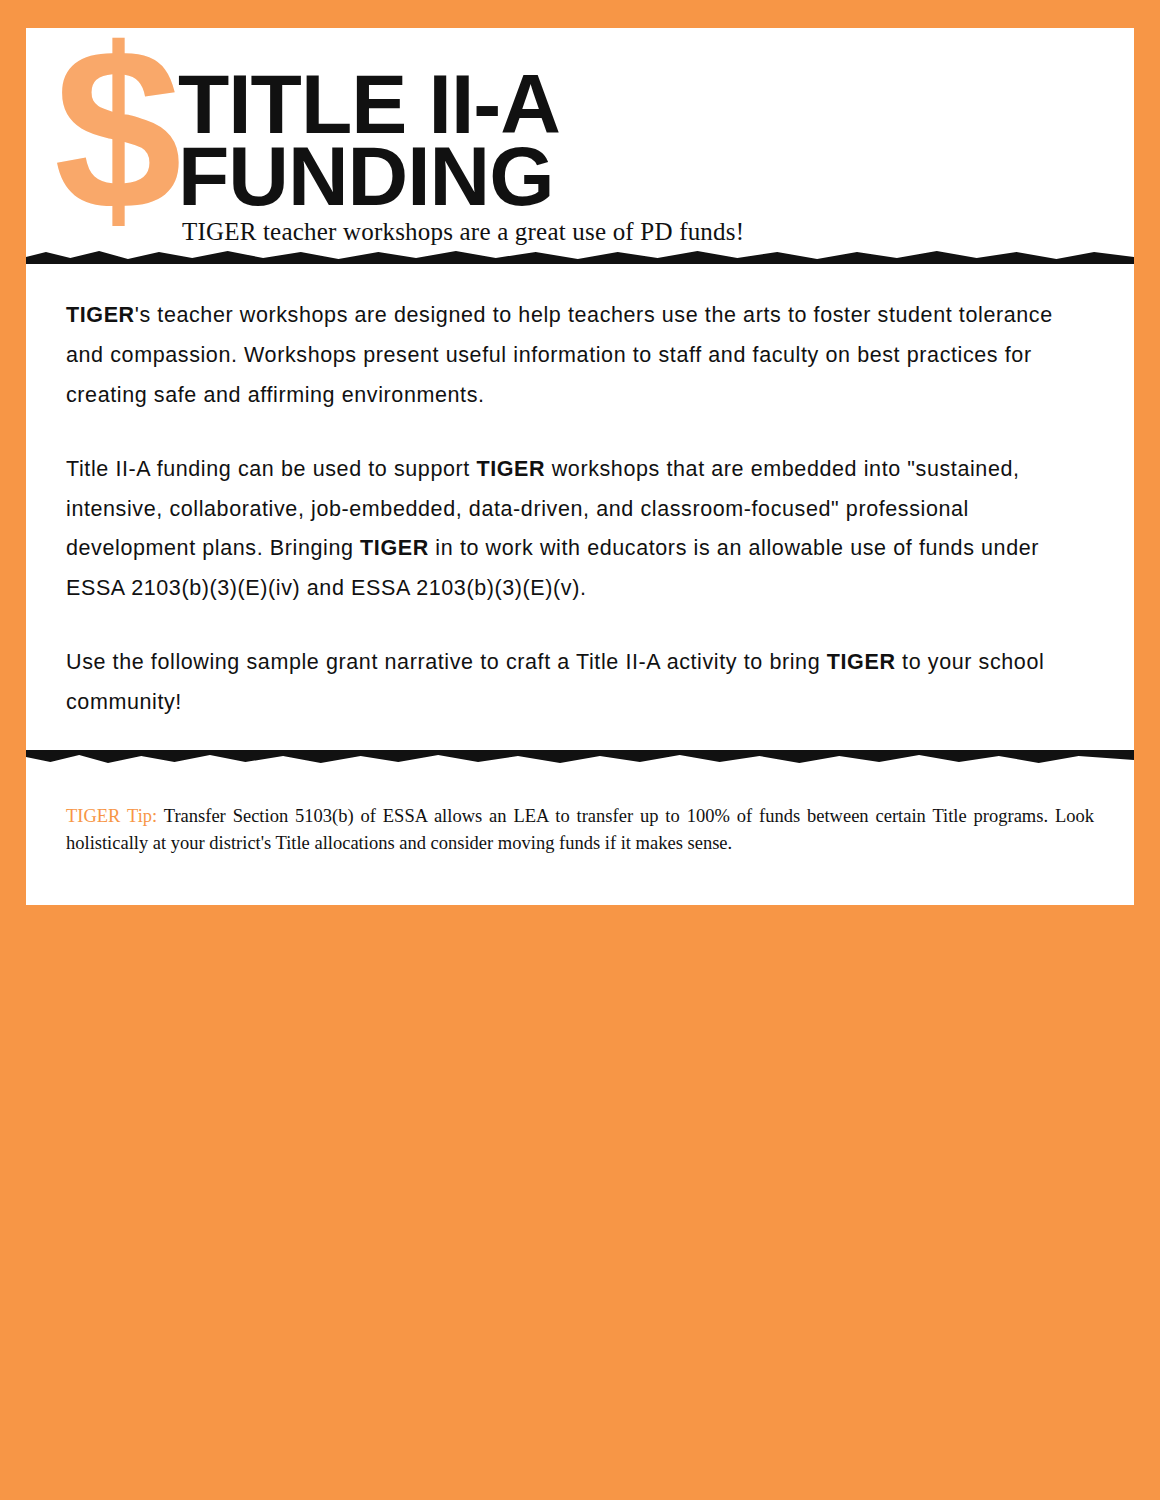$
Title II-A
Funding
TIGER teacher workshops are a great use of PD funds!
TIGER's teacher workshops are designed to help teachers use the arts to foster student tolerance and compassion. Workshops present useful information to staff and faculty on best practices for creating safe and affirming environments.
Title II-A funding can be used to support TIGER workshops that are embedded into "sustained, intensive, collaborative, job-embedded, data-driven, and classroom-focused" professional development plans. Bringing TIGER in to work with educators is an allowable use of funds under ESSA 2103(b)(3)(E)(iv) and ESSA 2103(b)(3)(E)(v).
Use the following sample grant narrative to craft a Title II-A activity to bring TIGER to your school community!
TIGER Tip: Transfer Section 5103(b) of ESSA allows an LEA to transfer up to 100% of funds between certain Title programs. Look holistically at your district's Title allocations and consider moving funds if it makes sense.